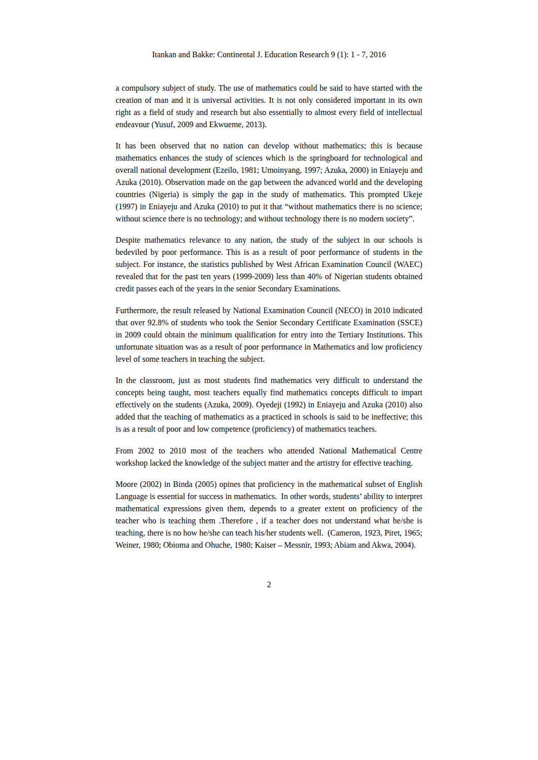Itankan and Bakke: Continental J. Education Research 9 (1): 1 - 7, 2016
a compulsory subject of study. The use of mathematics could be said to have started with the creation of man and it is universal activities. It is not only considered important in its own right as a field of study and research but also essentially to almost every field of intellectual endeavour (Yusuf, 2009 and Ekwueme, 2013).
It has been observed that no nation can develop without mathematics; this is because mathematics enhances the study of sciences which is the springboard for technological and overall national development (Ezeilo, 1981; Umoinyang, 1997; Azuka, 2000) in Eniayeju and Azuka (2010). Observation made on the gap between the advanced world and the developing countries (Nigeria) is simply the gap in the study of mathematics. This prompted Ukeje (1997) in Eniayeju and Azuka (2010) to put it that “without mathematics there is no science; without science there is no technology; and without technology there is no modern society”.
Despite mathematics relevance to any nation, the study of the subject in our schools is bedeviled by poor performance. This is as a result of poor performance of students in the subject. For instance, the statistics published by West African Examination Council (WAEC) revealed that for the past ten years (1999-2009) less than 40% of Nigerian students obtained credit passes each of the years in the senior Secondary Examinations.
Furthermore, the result released by National Examination Council (NECO) in 2010 indicated that over 92.8% of students who took the Senior Secondary Certificate Examination (SSCE) in 2009 could obtain the minimum qualification for entry into the Tertiary Institutions. This unfortunate situation was as a result of poor performance in Mathematics and low proficiency level of some teachers in teaching the subject.
In the classroom, just as most students find mathematics very difficult to understand the concepts being taught, most teachers equally find mathematics concepts difficult to impart effectively on the students (Azuka, 2009). Oyedeji (1992) in Eniayeju and Azuka (2010) also added that the teaching of mathematics as a practiced in schools is said to be ineffective; this is as a result of poor and low competence (proficiency) of mathematics teachers.
From 2002 to 2010 most of the teachers who attended National Mathematical Centre workshop lacked the knowledge of the subject matter and the artistry for effective teaching.
Moore (2002) in Binda (2005) opines that proficiency in the mathematical subset of English Language is essential for success in mathematics. In other words, students’ ability to interpret mathematical expressions given them, depends to a greater extent on proficiency of the teacher who is teaching them .Therefore , if a teacher does not understand what he/she is teaching, there is no how he/she can teach his/her students well. (Cameron, 1923, Piret, 1965; Weiner, 1980; Obioma and Ohuche, 1980; Kaiser – Messnir, 1993; Abiam and Akwa, 2004).
2